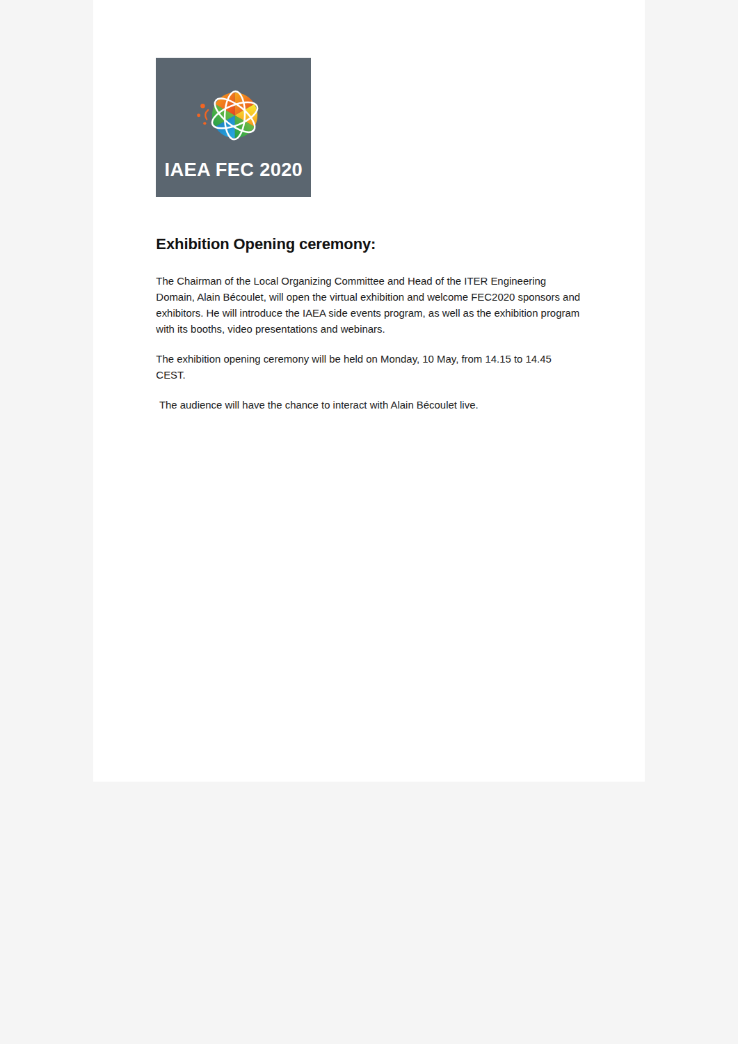IAEA FEC 2020
Exhibition Opening ceremony:
The Chairman of the Local Organizing Committee and Head of the ITER Engineering Domain, Alain Bécoulet, will open the virtual exhibition and welcome FEC2020 sponsors and exhibitors. He will introduce the IAEA side events program, as well as the exhibition program with its booths, video presentations and webinars.
The exhibition opening ceremony will be held on Monday, 10 May, from 14.15 to 14.45 CEST.
The audience will have the chance to interact with Alain Bécoulet live.